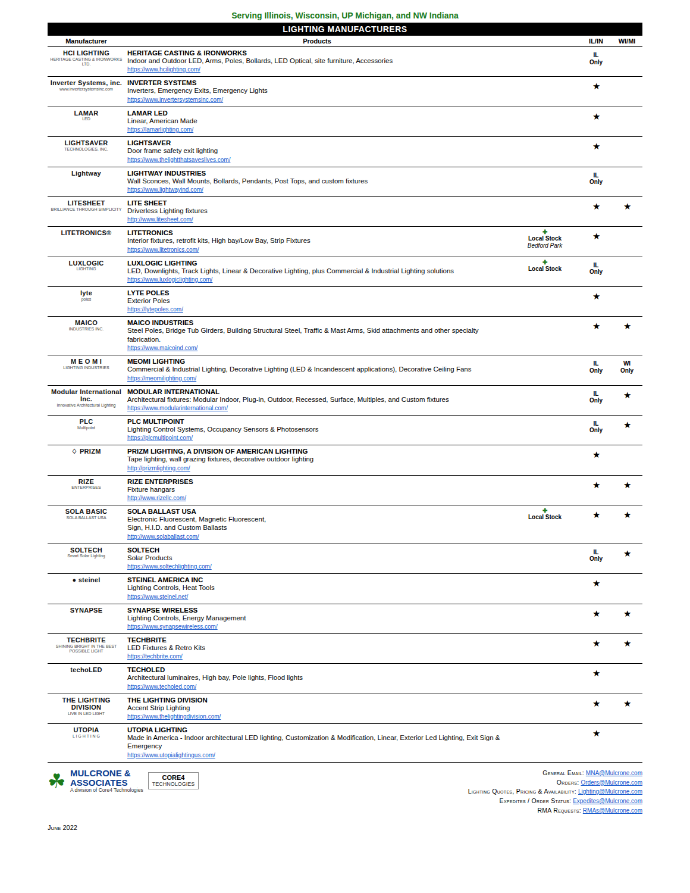Serving Illinois, Wisconsin, UP Michigan, and NW Indiana
LIGHTING MANUFACTURERS
| Manufacturer | Products | | IL/IN | WI/MI |
| --- | --- | --- | --- | --- |
| HCI LIGHTING HERITAGE CASTING & IRONWORKS LTD. | Heritage Casting & Ironworks Indoor and Outdoor LED, Arms, Poles, Bollards, LED Optical, site furniture, Accessories https://www.hcilighting.com/ | | IL Only | |
| Inverter Systems, inc. www.invertersystemsinc.com | Inverter Systems Inverters, Emergency Exits, Emergency Lights https://www.invertersystemsinc.com/ | | ★ | |
| LAMAR LED | Lamar LED Linear, American Made https://lamarlighting.com/ | | ★ | |
| LIGHTSAVER TECHNOLOGIES, INC. | Lightsaver Door frame safety exit lighting https://www.thelightthatsaveslives.com/ | | ★ | |
| Lightway | Lightway Industries Wall Sconces, Wall Mounts, Bollards, Pendants, Post Tops, and custom fixtures https://www.lightwayind.com/ | | IL Only | |
| LITESHEET BRILLIANCE THROUGH SIMPLICITY | Lite Sheet Driverless Lighting fixtures http://www.litesheet.com/ | | ★ | ★ |
| LITETRONICS® | Litetronics Interior fixtures, retrofit kits, High bay/Low Bay, Strip Fixtures https://www.litetronics.com/ | ✚ Local Stock Bedford Park | ★ | |
| LUXLOGIC LIGHTING | Luxlogic Lighting LED, Downlights, Track Lights, Linear & Decorative Lighting, plus Commercial & Industrial Lighting solutions https://www.luxlogiclighting.com/ | ✚ Local Stock | IL Only | |
| lyte poles | Lyte Poles Exterior Poles https://lytepoles.com/ | | ★ | |
| MAICO INDUSTRIES INC. | Maico Industries Steel Poles, Bridge Tub Girders, Building Structural Steel, Traffic & Mast Arms, Skid attachments and other specialty fabrication. https://www.maicoind.com/ | | ★ | ★ |
| M E O M I LIGHTING INDUSTRIES | Meomi Lighting Commercial & Industrial Lighting, Decorative Lighting (LED & Incandescent applications), Decorative Ceiling Fans https://meomilighting.com/ | | IL Only | WI Only |
| Modular International Inc. Innovative Architectural Lighting | Modular International Architectural fixtures: Modular Indoor, Plug-in, Outdoor, Recessed, Surface, Multiples, and Custom fixtures https://www.modularinternational.com/ | | IL Only | ★ |
| PLC Multipoint | PLC Multipoint Lighting Control Systems, Occupancy Sensors & Photosensors https://plcmultipoint.com/ | | IL Only | ★ |
| ♢ PRIZM | Prizm Lighting, a division of American Lighting Tape lighting, wall grazing fixtures, decorative outdoor lighting http://prizmlighting.com/ | | ★ | |
| RIZE ENTERPRISES | Rize Enterprises Fixture hangars http://www.rizellc.com/ | | ★ | ★ |
| SOLA BASIC SOLA BALLAST USA | Sola Ballast USA Electronic Fluorescent, Magnetic Fluorescent, Sign, H.I.D. and Custom Ballasts http://www.solaballast.com/ | ✚ Local Stock | ★ | ★ |
| SOLTECH Smart Solar Lighting | Soltech Solar Products https://www.soltechlighting.com/ | | IL Only | ★ |
| ● steinel | Steinel America Inc Lighting Controls, Heat Tools https://www.steinel.net/ | | ★ | |
| SYNAPSE | Synapse Wireless Lighting Controls, Energy Management https://www.synapsewireless.com/ | | ★ | ★ |
| TECHBRITE SHINING BRIGHT IN THE BEST POSSIBLE LIGHT | Techbrite LED Fixtures & Retro Kits https://techbrite.com/ | | ★ | ★ |
| techoLED | Techoled Architectural luminaires, High bay, Pole lights, Flood lights https://www.techoled.com/ | | ★ | |
| THE LIGHTING DIVISION LIVE IN LED LIGHT | The Lighting Division Accent Strip Lighting https://www.thelightingdivision.com/ | | ★ | ★ |
| UTOPIA L I G H T I N G | Utopia Lighting Made in America - Indoor architectural LED lighting, Customization & Modification, Linear, Exterior Led Lighting, Exit Sign & Emergency https://www.utopialightingus.com/ | | ★ | |
☘
MULCRONE &
ASSOCIATES
A division of Core4 Technologies
CORE4
TECHNOLOGIES
General Email: MNA@Mulcrone.com
Orders: Orders@Mulcrone.com
Lighting Quotes, Pricing & Availability: Lighting@Mulcrone.com
Expedites / Order Status: Expedites@Mulcrone.com
RMA Requests: RMAs@Mulcrone.com
June 2022